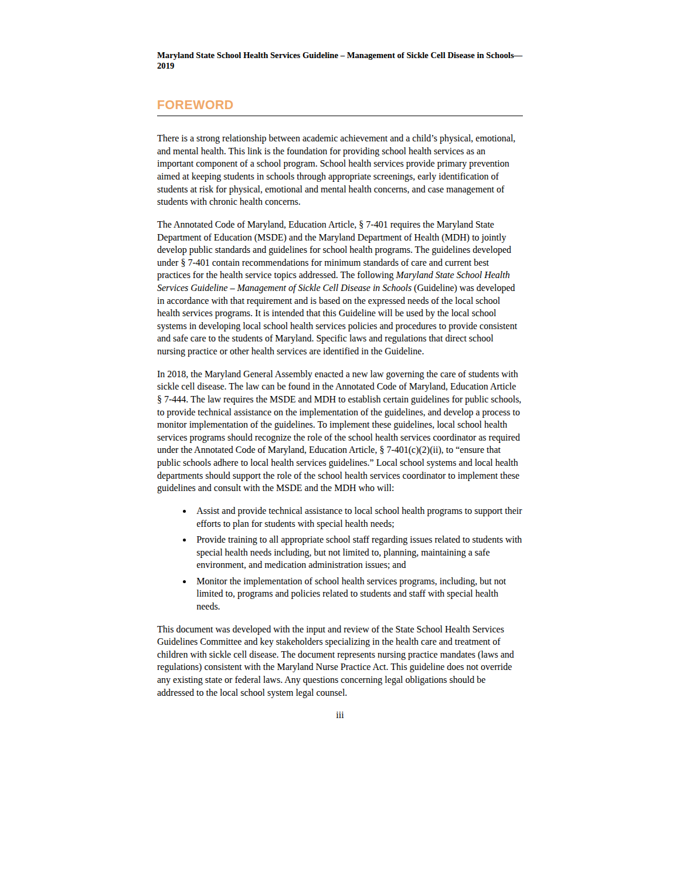Maryland State School Health Services Guideline – Management of Sickle Cell Disease in Schools—2019
FOREWORD
There is a strong relationship between academic achievement and a child’s physical, emotional, and mental health. This link is the foundation for providing school health services as an important component of a school program. School health services provide primary prevention aimed at keeping students in schools through appropriate screenings, early identification of students at risk for physical, emotional and mental health concerns, and case management of students with chronic health concerns.
The Annotated Code of Maryland, Education Article, § 7-401 requires the Maryland State Department of Education (MSDE) and the Maryland Department of Health (MDH) to jointly develop public standards and guidelines for school health programs. The guidelines developed under § 7-401 contain recommendations for minimum standards of care and current best practices for the health service topics addressed. The following Maryland State School Health Services Guideline – Management of Sickle Cell Disease in Schools (Guideline) was developed in accordance with that requirement and is based on the expressed needs of the local school health services programs. It is intended that this Guideline will be used by the local school systems in developing local school health services policies and procedures to provide consistent and safe care to the students of Maryland. Specific laws and regulations that direct school nursing practice or other health services are identified in the Guideline.
In 2018, the Maryland General Assembly enacted a new law governing the care of students with sickle cell disease. The law can be found in the Annotated Code of Maryland, Education Article § 7-444. The law requires the MSDE and MDH to establish certain guidelines for public schools, to provide technical assistance on the implementation of the guidelines, and develop a process to monitor implementation of the guidelines. To implement these guidelines, local school health services programs should recognize the role of the school health services coordinator as required under the Annotated Code of Maryland, Education Article, § 7-401(c)(2)(ii), to “ensure that public schools adhere to local health services guidelines.” Local school systems and local health departments should support the role of the school health services coordinator to implement these guidelines and consult with the MSDE and the MDH who will:
Assist and provide technical assistance to local school health programs to support their efforts to plan for students with special health needs;
Provide training to all appropriate school staff regarding issues related to students with special health needs including, but not limited to, planning, maintaining a safe environment, and medication administration issues; and
Monitor the implementation of school health services programs, including, but not limited to, programs and policies related to students and staff with special health needs.
This document was developed with the input and review of the State School Health Services Guidelines Committee and key stakeholders specializing in the health care and treatment of children with sickle cell disease. The document represents nursing practice mandates (laws and regulations) consistent with the Maryland Nurse Practice Act. This guideline does not override any existing state or federal laws. Any questions concerning legal obligations should be addressed to the local school system legal counsel.
iii